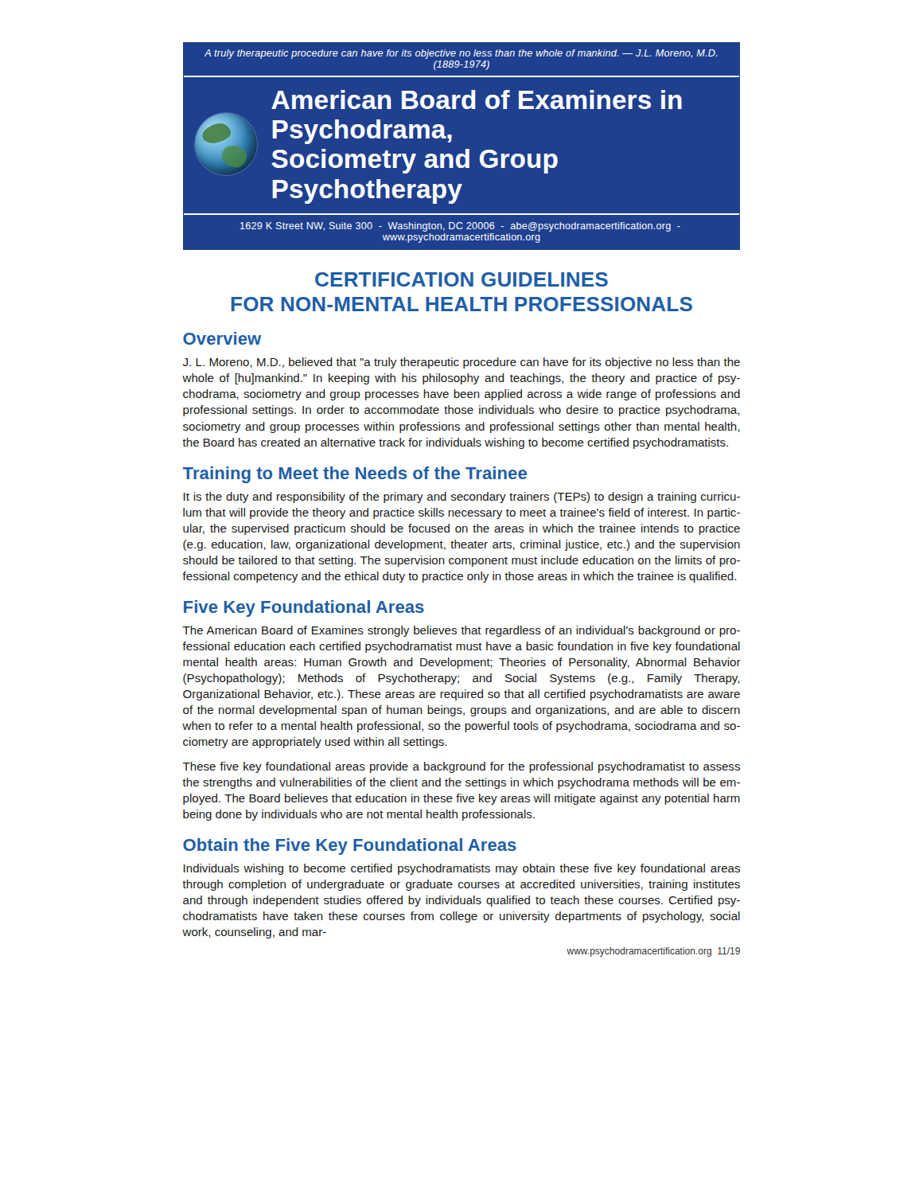A truly therapeutic procedure can have for its objective no less than the whole of mankind. — J.L. Moreno, M.D. (1889-1974)
American Board of Examiners in Psychodrama,
Sociometry and Group Psychotherapy
1629 K Street NW, Suite 300 - Washington, DC 20006 - abe@psychodramacertification.org - www.psychodramacertification.org
CERTIFICATION GUIDELINES
FOR NON-MENTAL HEALTH PROFESSIONALS
Overview
J. L. Moreno, M.D., believed that "a truly therapeutic procedure can have for its objective no less than the whole of [hu]mankind." In keeping with his philosophy and teachings, the theory and practice of psychodrama, sociometry and group processes have been applied across a wide range of professions and professional settings. In order to accommodate those individuals who desire to practice psychodrama, sociometry and group processes within professions and professional settings other than mental health, the Board has created an alternative track for individuals wishing to become certified psychodramatists.
Training to Meet the Needs of the Trainee
It is the duty and responsibility of the primary and secondary trainers (TEPs) to design a training curriculum that will provide the theory and practice skills necessary to meet a trainee's field of interest. In particular, the supervised practicum should be focused on the areas in which the trainee intends to practice (e.g. education, law, organizational development, theater arts, criminal justice, etc.) and the supervision should be tailored to that setting. The supervision component must include education on the limits of professional competency and the ethical duty to practice only in those areas in which the trainee is qualified.
Five Key Foundational Areas
The American Board of Examines strongly believes that regardless of an individual's background or professional education each certified psychodramatist must have a basic foundation in five key foundational mental health areas: Human Growth and Development; Theories of Personality, Abnormal Behavior (Psychopathology); Methods of Psychotherapy; and Social Systems (e.g., Family Therapy, Organizational Behavior, etc.). These areas are required so that all certified psychodramatists are aware of the normal developmental span of human beings, groups and organizations, and are able to discern when to refer to a mental health professional, so the powerful tools of psychodrama, sociodrama and sociometry are appropriately used within all settings.
These five key foundational areas provide a background for the professional psychodramatist to assess the strengths and vulnerabilities of the client and the settings in which psychodrama methods will be employed. The Board believes that education in these five key areas will mitigate against any potential harm being done by individuals who are not mental health professionals.
Obtain the Five Key Foundational Areas
Individuals wishing to become certified psychodramatists may obtain these five key foundational areas through completion of undergraduate or graduate courses at accredited universities, training institutes and through independent studies offered by individuals qualified to teach these courses. Certified psychodramatists have taken these courses from college or university departments of psychology, social work, counseling, and mar-
www.psychodramacertification.org 11/19